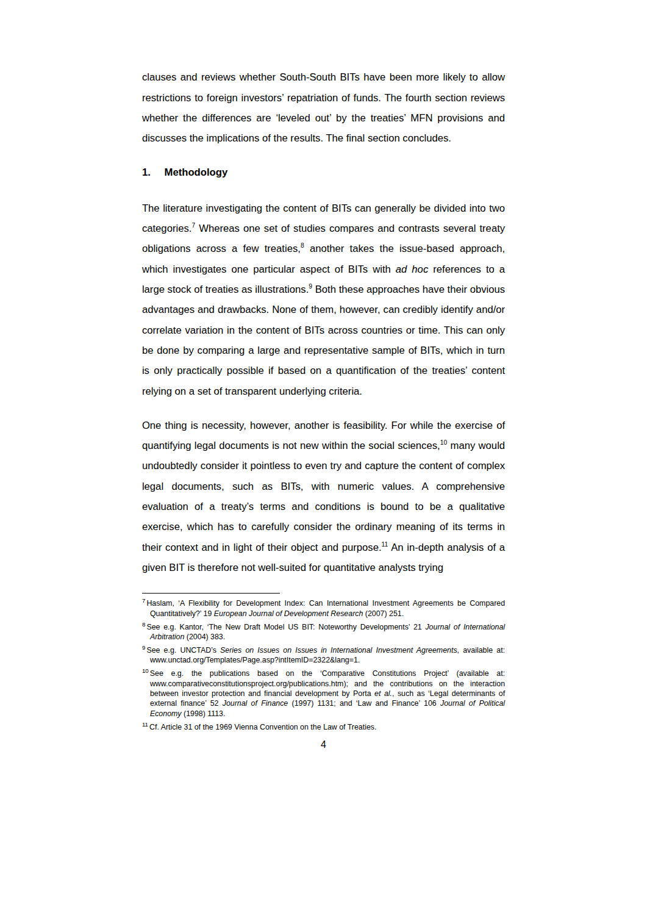clauses and reviews whether South-South BITs have been more likely to allow restrictions to foreign investors’ repatriation of funds. The fourth section reviews whether the differences are ‘leveled out’ by the treaties’ MFN provisions and discusses the implications of the results. The final section concludes.
1. Methodology
The literature investigating the content of BITs can generally be divided into two categories.7 Whereas one set of studies compares and contrasts several treaty obligations across a few treaties,8 another takes the issue-based approach, which investigates one particular aspect of BITs with ad hoc references to a large stock of treaties as illustrations.9 Both these approaches have their obvious advantages and drawbacks. None of them, however, can credibly identify and/or correlate variation in the content of BITs across countries or time. This can only be done by comparing a large and representative sample of BITs, which in turn is only practically possible if based on a quantification of the treaties’ content relying on a set of transparent underlying criteria.
One thing is necessity, however, another is feasibility. For while the exercise of quantifying legal documents is not new within the social sciences,10 many would undoubtedly consider it pointless to even try and capture the content of complex legal documents, such as BITs, with numeric values. A comprehensive evaluation of a treaty’s terms and conditions is bound to be a qualitative exercise, which has to carefully consider the ordinary meaning of its terms in their context and in light of their object and purpose.11 An in-depth analysis of a given BIT is therefore not well-suited for quantitative analysts trying
7 Haslam, ‘A Flexibility for Development Index: Can International Investment Agreements be Compared Quantitatively?’ 19 European Journal of Development Research (2007) 251.
8 See e.g. Kantor, ‘The New Draft Model US BIT: Noteworthy Developments’ 21 Journal of International Arbitration (2004) 383.
9 See e.g. UNCTAD’s Series on Issues on Issues in International Investment Agreements, available at: www.unctad.org/Templates/Page.asp?intItemID=2322&lang=1.
10 See e.g. the publications based on the ‘Comparative Constitutions Project’ (available at: www.comparativeconstitutionsproject.org/publications.htm); and the contributions on the interaction between investor protection and financial development by Porta et al., such as ‘Legal determinants of external finance’ 52 Journal of Finance (1997) 1131; and ‘Law and Finance’ 106 Journal of Political Economy (1998) 1113.
11 Cf. Article 31 of the 1969 Vienna Convention on the Law of Treaties.
4